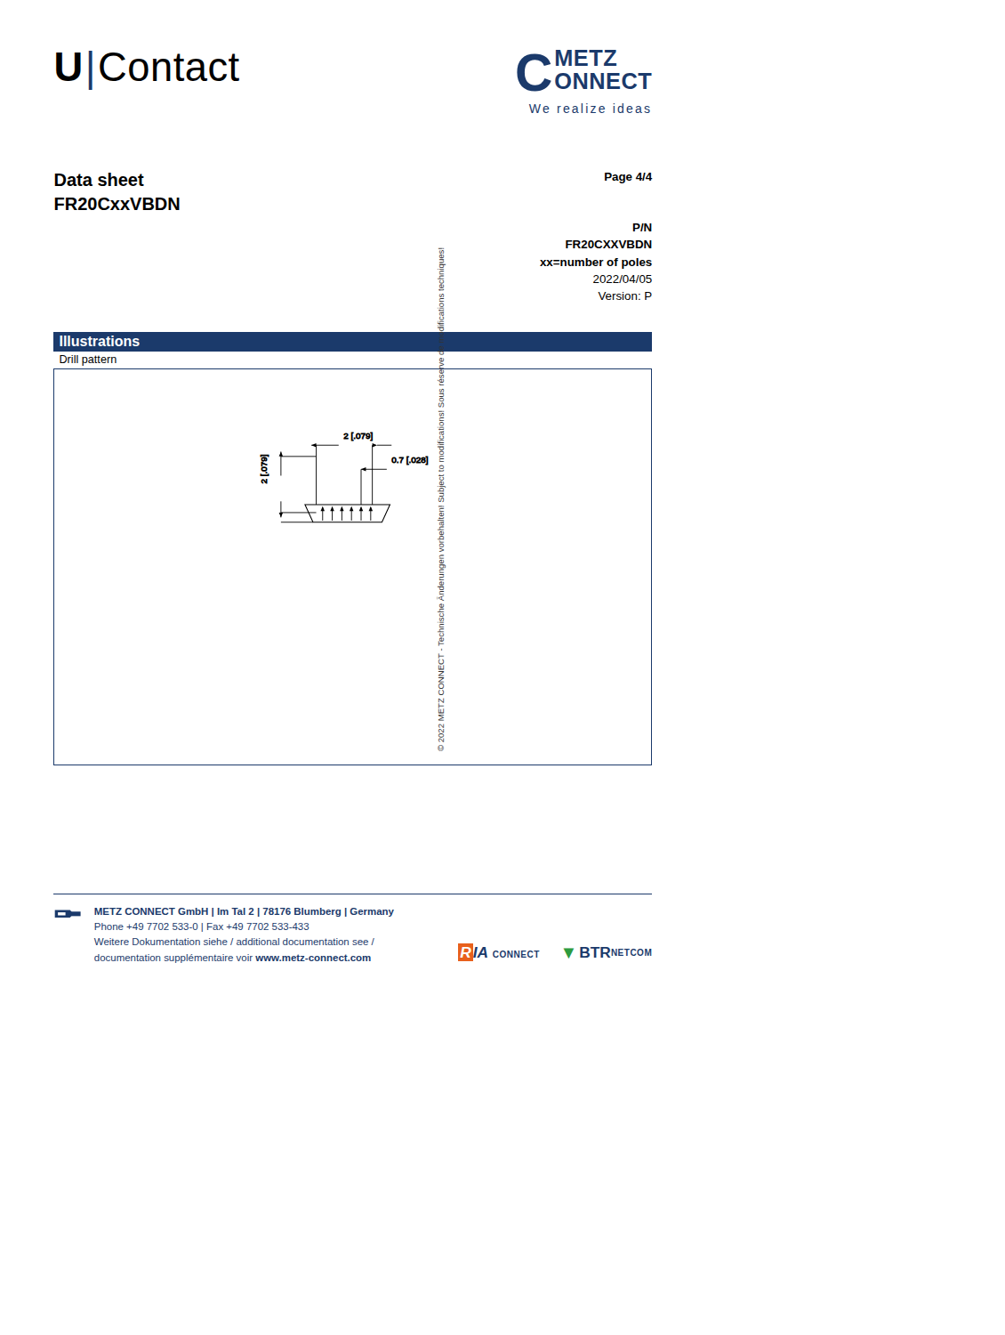U|Contact
C METZ
ONNECT
We realize ideas
Data sheet
FR20CxxVBDN
Page 4/4
P/N
FR20CXXVBDN
xx=number of poles
2022/04/05
Version: P
Illustrations
Drill pattern
2 [.079] 0.7 [.028] 2 [.079]
© 2022 METZ CONNECT - Technische Änderungen vorbehalten! Subject to modifications! Sous réserve de modifications techniques!
METZ CONNECT GmbH | Im Tal 2 | 78176 Blumberg | Germany
Phone +49 7702 533-0 | Fax +49 7702 533-433
Weitere Dokumentation siehe / additional documentation see /
documentation supplémentaire voir www.metz-connect.com
RIA CONNECT
▼BTR NETCOM